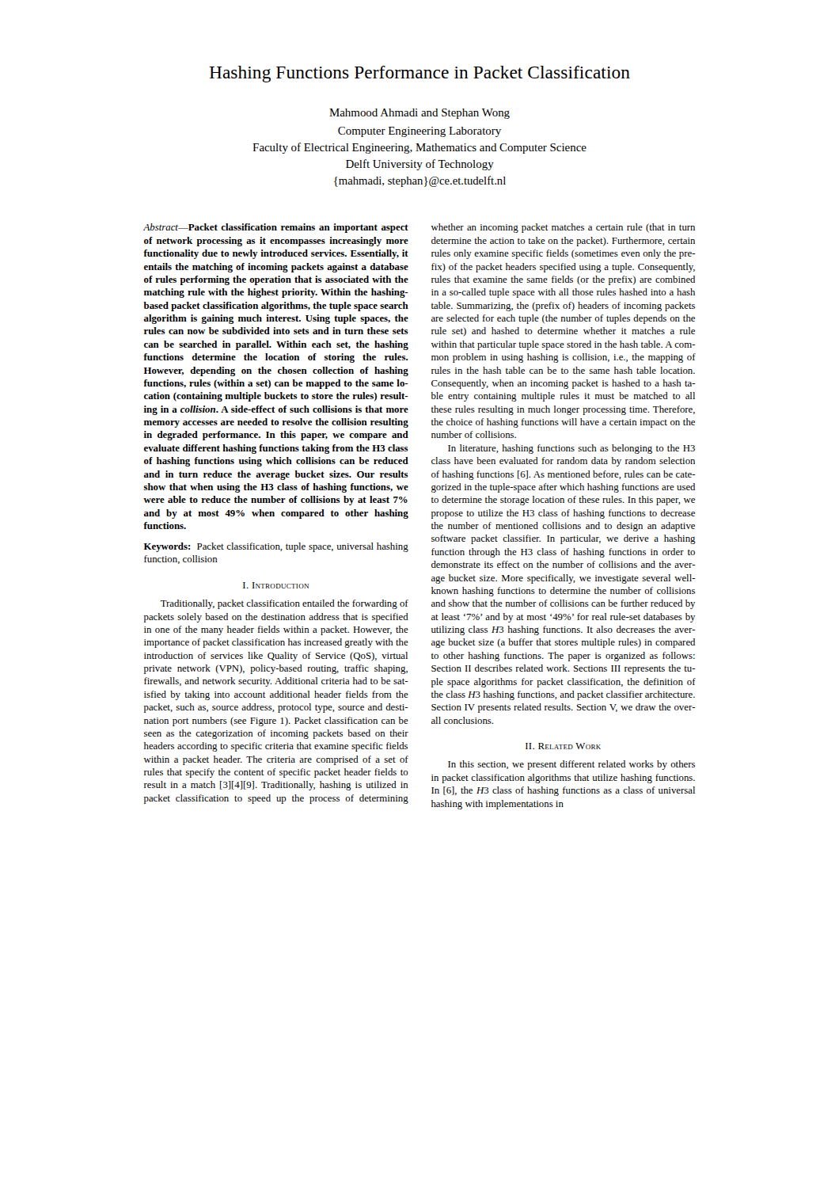Hashing Functions Performance in Packet Classification
Mahmood Ahmadi and Stephan Wong
Computer Engineering Laboratory
Faculty of Electrical Engineering, Mathematics and Computer Science
Delft University of Technology
{mahmadi, stephan}@ce.et.tudelft.nl
Abstract—Packet classification remains an important aspect of network processing as it encompasses increasingly more functionality due to newly introduced services. Essentially, it entails the matching of incoming packets against a database of rules performing the operation that is associated with the matching rule with the highest priority. Within the hashing-based packet classification algorithms, the tuple space search algorithm is gaining much interest. Using tuple spaces, the rules can now be subdivided into sets and in turn these sets can be searched in parallel. Within each set, the hashing functions determine the location of storing the rules. However, depending on the chosen collection of hashing functions, rules (within a set) can be mapped to the same location (containing multiple buckets to store the rules) resulting in a collision. A side-effect of such collisions is that more memory accesses are needed to resolve the collision resulting in degraded performance. In this paper, we compare and evaluate different hashing functions taking from the H3 class of hashing functions using which collisions can be reduced and in turn reduce the average bucket sizes. Our results show that when using the H3 class of hashing functions, we were able to reduce the number of collisions by at least 7% and by at most 49% when compared to other hashing functions.
Keywords: Packet classification, tuple space, universal hashing function, collision
I. Introduction
Traditionally, packet classification entailed the forwarding of packets solely based on the destination address that is specified in one of the many header fields within a packet. However, the importance of packet classification has increased greatly with the introduction of services like Quality of Service (QoS), virtual private network (VPN), policy-based routing, traffic shaping, firewalls, and network security. Additional criteria had to be satisfied by taking into account additional header fields from the packet, such as, source address, protocol type, source and destination port numbers (see Figure 1). Packet classification can be seen as the categorization of incoming packets based on their headers according to specific criteria that examine specific fields within a packet header. The criteria are comprised of a set of rules that specify the content of specific packet header fields to result in a match [3][4][9]. Traditionally, hashing is utilized in packet classification to speed up the process of determining whether an incoming packet matches a certain rule (that in turn determine the action to take on the packet). Furthermore, certain rules only examine specific fields (sometimes even only the prefix) of the packet headers specified using a tuple. Consequently, rules that examine the same fields (or the prefix) are combined in a so-called tuple space with all those rules hashed into a hash table. Summarizing, the (prefix of) headers of incoming packets are selected for each tuple (the number of tuples depends on the rule set) and hashed to determine whether it matches a rule within that particular tuple space stored in the hash table. A common problem in using hashing is collision, i.e., the mapping of rules in the hash table can be to the same hash table location. Consequently, when an incoming packet is hashed to a hash table entry containing multiple rules it must be matched to all these rules resulting in much longer processing time. Therefore, the choice of hashing functions will have a certain impact on the number of collisions.
In literature, hashing functions such as belonging to the H3 class have been evaluated for random data by random selection of hashing functions [6]. As mentioned before, rules can be categorized in the tuple-space after which hashing functions are used to determine the storage location of these rules. In this paper, we propose to utilize the H3 class of hashing functions to decrease the number of mentioned collisions and to design an adaptive software packet classifier. In particular, we derive a hashing function through the H3 class of hashing functions in order to demonstrate its effect on the number of collisions and the average bucket size. More specifically, we investigate several well-known hashing functions to determine the number of collisions and show that the number of collisions can be further reduced by at least ‘7%’ and by at most ‘49%’ for real rule-set databases by utilizing class H3 hashing functions. It also decreases the average bucket size (a buffer that stores multiple rules) in compared to other hashing functions. The paper is organized as follows: Section II describes related work. Sections III represents the tuple space algorithms for packet classification, the definition of the class H3 hashing functions, and packet classifier architecture. Section IV presents related results. Section V, we draw the overall conclusions.
II. Related Work
In this section, we present different related works by others in packet classification algorithms that utilize hashing functions. In [6], the H3 class of hashing functions as a class of universal hashing with implementations in